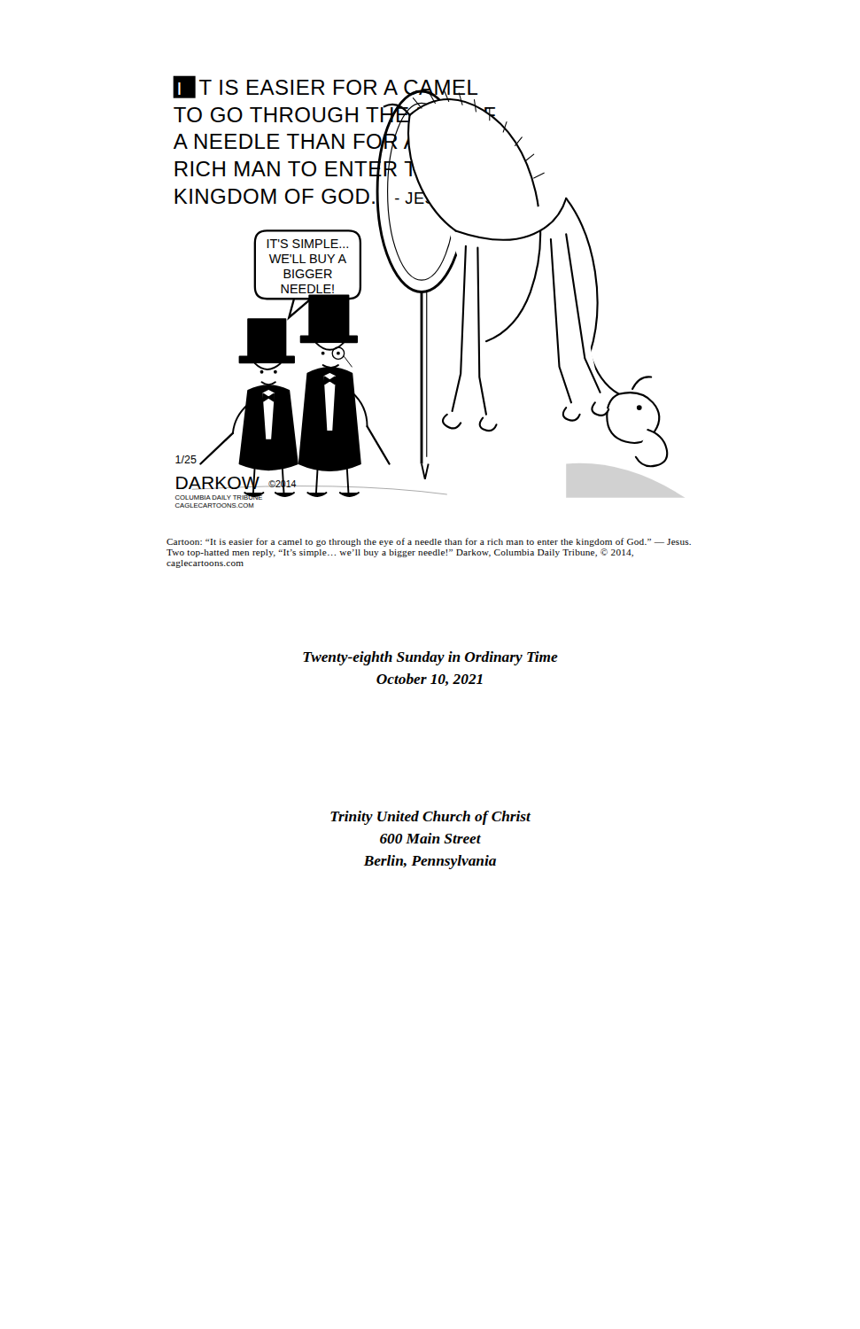Editorial cartoon illustrating Jesus' saying about a camel and the eye of a needle I T IS EASIER FOR A CAMEL TO GO THROUGH THE EYE OF A NEEDLE THAN FOR A RICH MAN TO ENTER THE KINGDOM OF GOD. - JESUS IT'S SIMPLE... WE'LL BUY A BIGGER NEEDLE! 1/25 DARKOW ©2014 COLUMBIA DAILY TRIBUNE CAGLECARTOONS.COM
Cartoon: “It is easier for a camel to go through the eye of a needle than for a rich man to enter the kingdom of God.” — Jesus. Two top-hatted men reply, “It’s simple… we’ll buy a bigger needle!” Darkow, Columbia Daily Tribune, © 2014, caglecartoons.com
Twenty-eighth Sunday in Ordinary Time
October 10, 2021
Trinity United Church of Christ
600 Main Street
Berlin, Pennsylvania